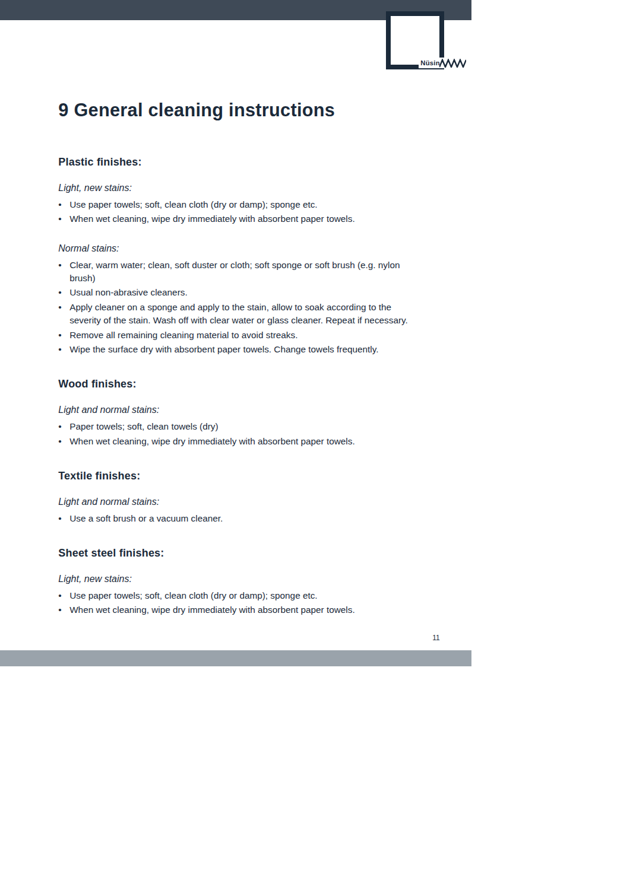Nüsing
9 General cleaning instructions
Plastic finishes:
Light, new stains:
Use paper towels; soft, clean cloth (dry or damp); sponge etc.
When wet cleaning, wipe dry immediately with absorbent paper towels.
Normal stains:
Clear, warm water; clean, soft duster or cloth; soft sponge or soft brush (e.g. nylon brush)
Usual non-abrasive cleaners.
Apply cleaner on a sponge and apply to the stain, allow to soak according to the severity of the stain. Wash off with clear water or glass cleaner. Repeat if necessary.
Remove all remaining cleaning material to avoid streaks.
Wipe the surface dry with absorbent paper towels. Change towels frequently.
Wood finishes:
Light and normal stains:
Paper towels; soft, clean towels (dry)
When wet cleaning, wipe dry immediately with absorbent paper towels.
Textile finishes:
Light and normal stains:
Use a soft brush or a vacuum cleaner.
Sheet steel finishes:
Light, new stains:
Use paper towels; soft, clean cloth (dry or damp); sponge etc.
When wet cleaning, wipe dry immediately with absorbent paper towels.
11